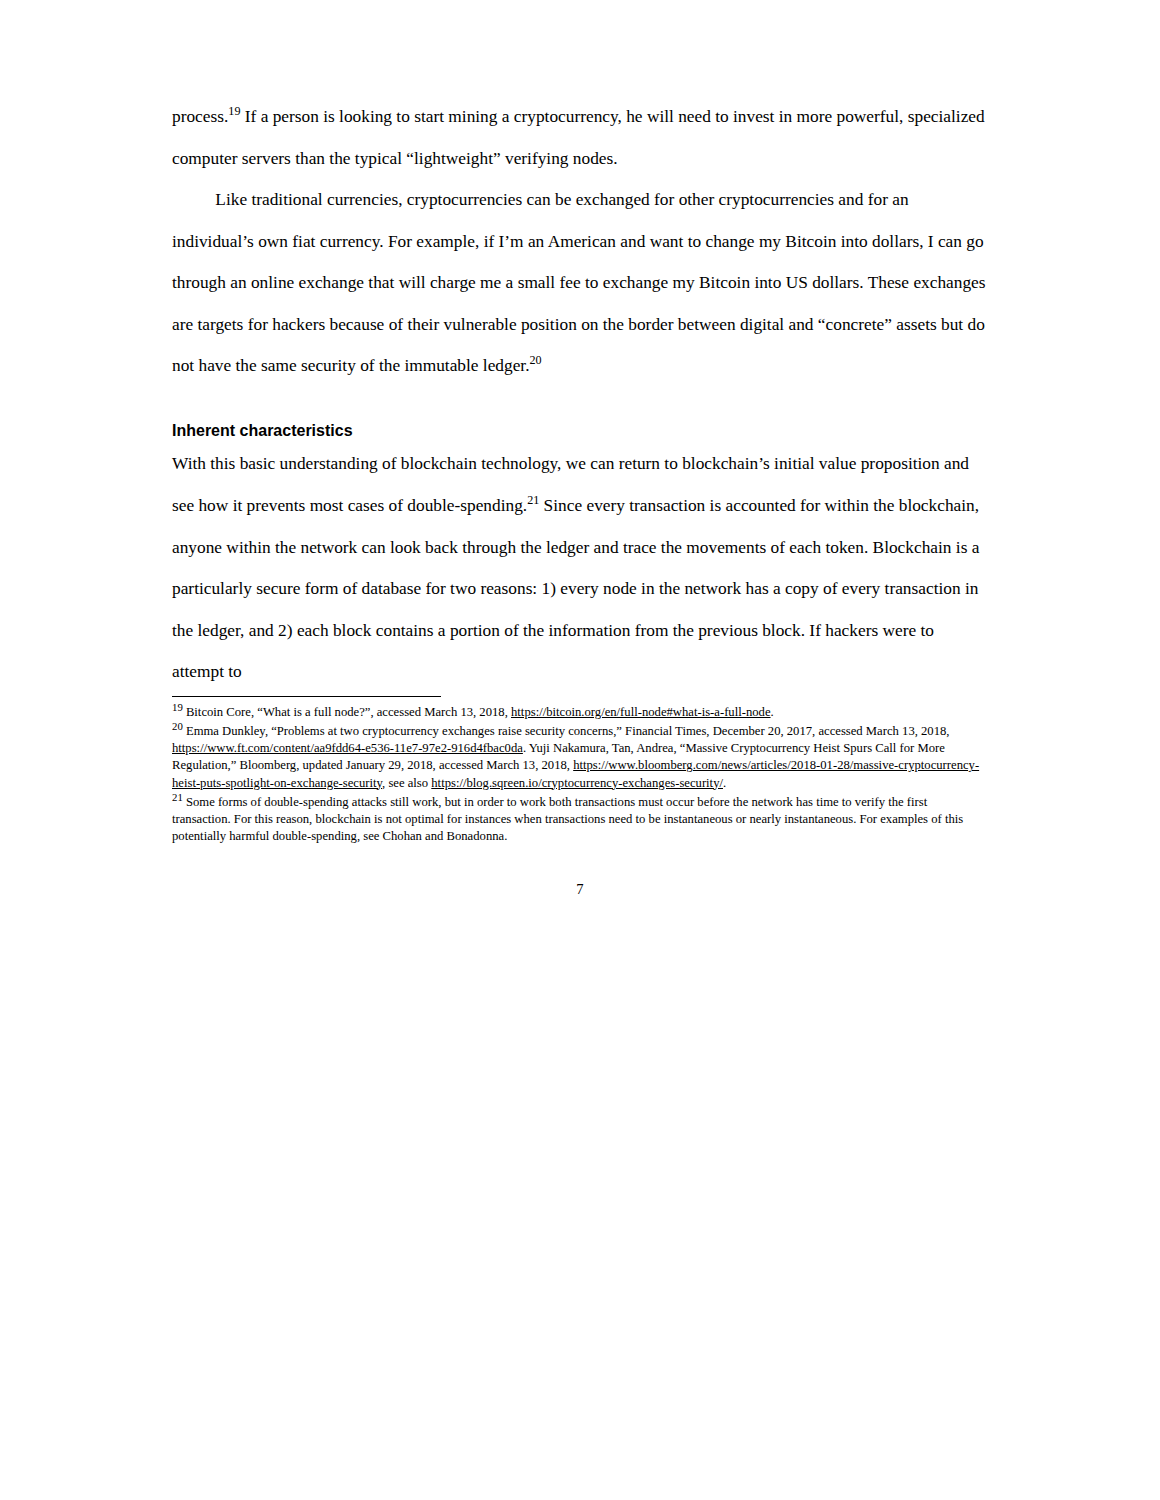process.19 If a person is looking to start mining a cryptocurrency, he will need to invest in more powerful, specialized computer servers than the typical “lightweight” verifying nodes.
Like traditional currencies, cryptocurrencies can be exchanged for other cryptocurrencies and for an individual’s own fiat currency. For example, if I’m an American and want to change my Bitcoin into dollars, I can go through an online exchange that will charge me a small fee to exchange my Bitcoin into US dollars. These exchanges are targets for hackers because of their vulnerable position on the border between digital and “concrete” assets but do not have the same security of the immutable ledger.20
Inherent characteristics
With this basic understanding of blockchain technology, we can return to blockchain’s initial value proposition and see how it prevents most cases of double-spending.21 Since every transaction is accounted for within the blockchain, anyone within the network can look back through the ledger and trace the movements of each token. Blockchain is a particularly secure form of database for two reasons: 1) every node in the network has a copy of every transaction in the ledger, and 2) each block contains a portion of the information from the previous block. If hackers were to attempt to
19 Bitcoin Core, “What is a full node?”, accessed March 13, 2018, https://bitcoin.org/en/full-node#what-is-a-full-node.
20 Emma Dunkley, “Problems at two cryptocurrency exchanges raise security concerns,” Financial Times, December 20, 2017, accessed March 13, 2018, https://www.ft.com/content/aa9fdd64-e536-11e7-97e2-916d4fbac0da. Yuji Nakamura, Tan, Andrea, “Massive Cryptocurrency Heist Spurs Call for More Regulation,” Bloomberg, updated January 29, 2018, accessed March 13, 2018, https://www.bloomberg.com/news/articles/2018-01-28/massive-cryptocurrency-heist-puts-spotlight-on-exchange-security, see also https://blog.sqreen.io/cryptocurrency-exchanges-security/.
21 Some forms of double-spending attacks still work, but in order to work both transactions must occur before the network has time to verify the first transaction. For this reason, blockchain is not optimal for instances when transactions need to be instantaneous or nearly instantaneous. For examples of this potentially harmful double-spending, see Chohan and Bonadonna.
7